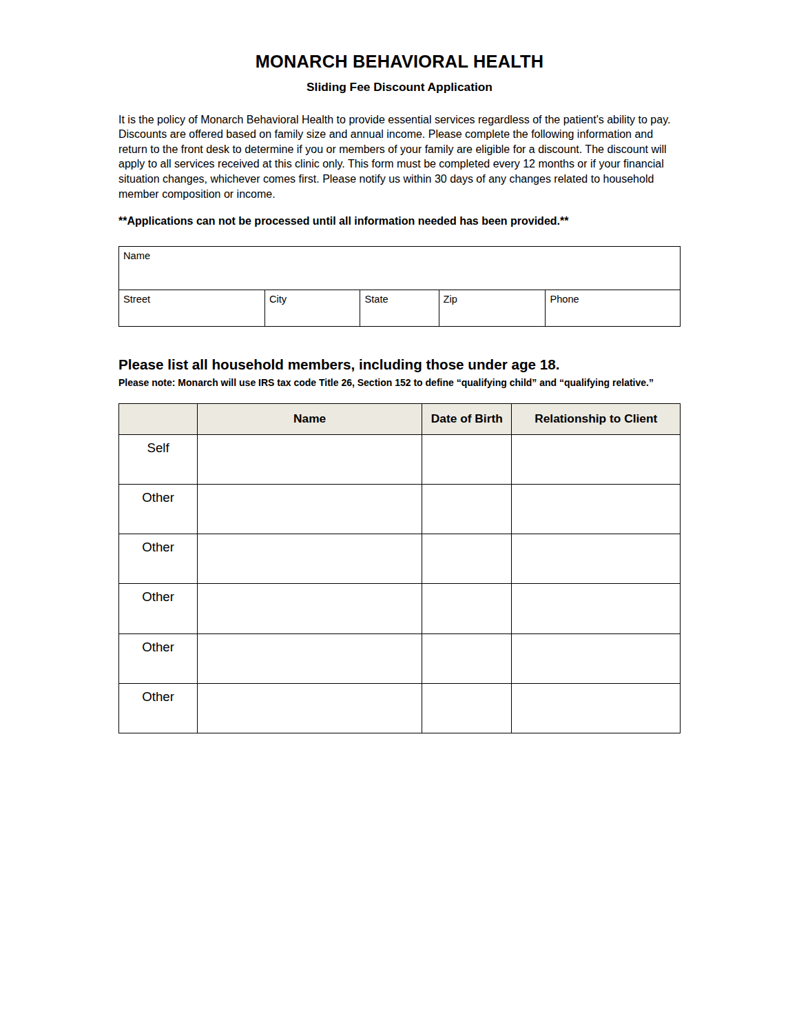MONARCH BEHAVIORAL HEALTH
Sliding Fee Discount Application
It is the policy of Monarch Behavioral Health to provide essential services regardless of the patient's ability to pay. Discounts are offered based on family size and annual income. Please complete the following information and return to the front desk to determine if you or members of your family are eligible for a discount. The discount will apply to all services received at this clinic only. This form must be completed every 12 months or if your financial situation changes, whichever comes first. Please notify us within 30 days of any changes related to household member composition or income.
**Applications can not be processed until all information needed has been provided.**
| Name |
| Street | City | State | Zip | Phone |
Please list all household members, including those under age 18.
Please note: Monarch will use IRS tax code Title 26, Section 152 to define “qualifying child” and “qualifying relative.”
| | Name | Date of Birth | Relationship to Client |
| --- | --- | --- | --- |
| Self | | | |
| Other | | | |
| Other | | | |
| Other | | | |
| Other | | | |
| Other | | | |